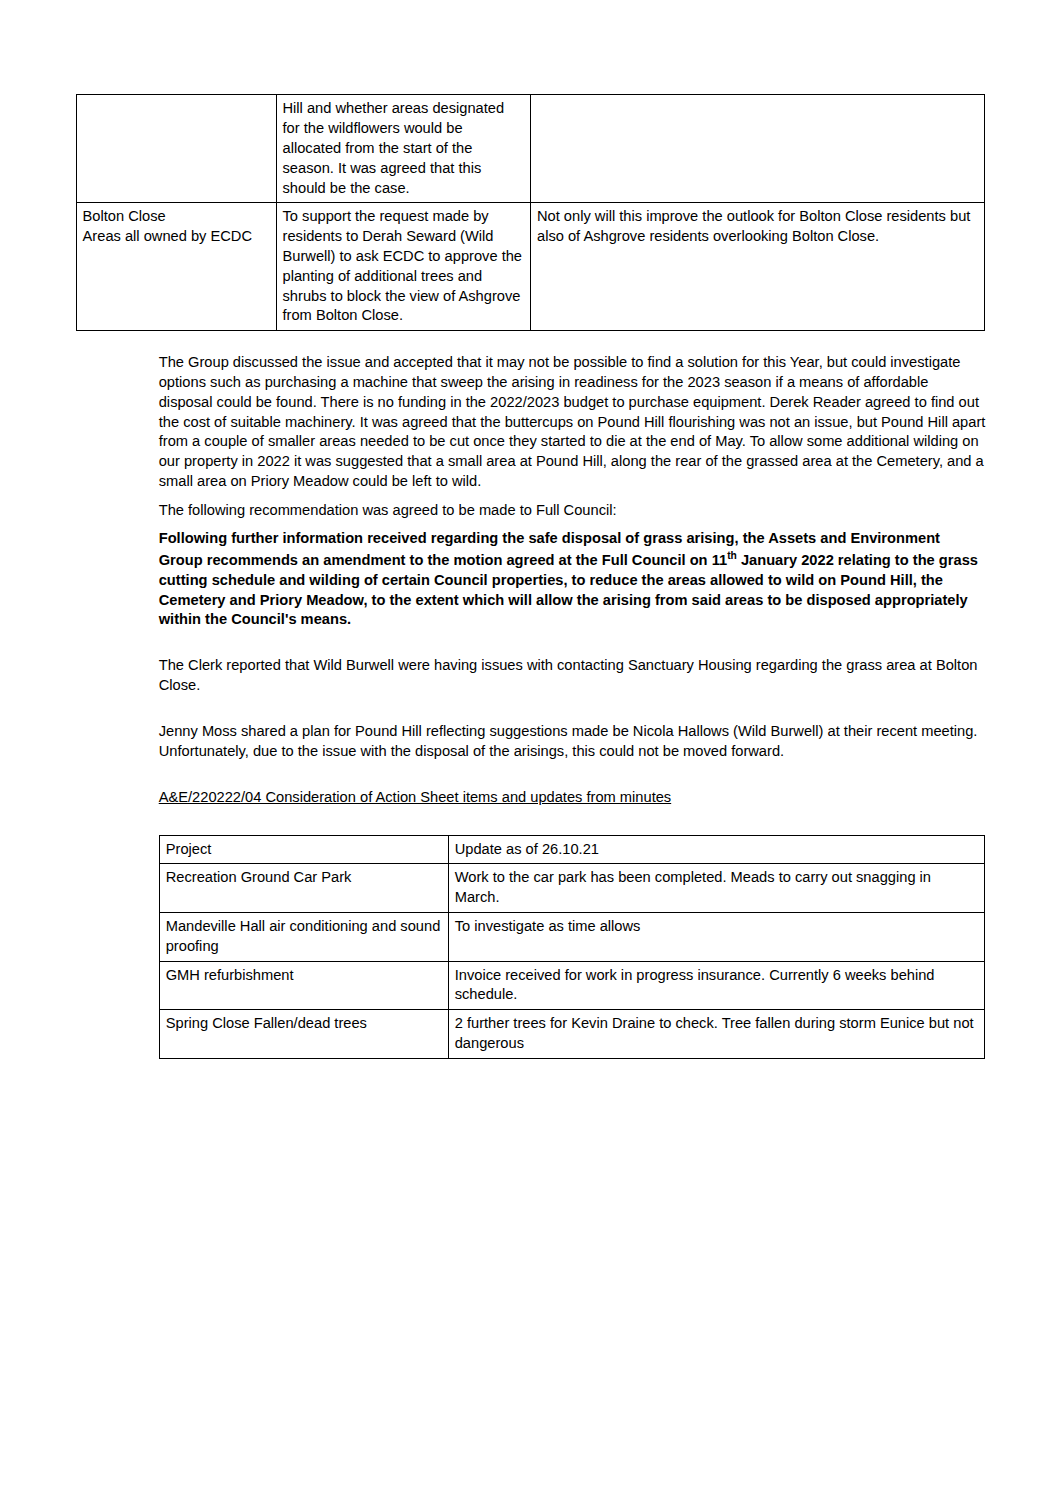| | Hill and whether areas designated for the wildflowers would be allocated from the start of the season. It was agreed that this should be the case. | |
| Bolton Close Areas all owned by ECDC | To support the request made by residents to Derah Seward (Wild Burwell) to ask ECDC to approve the planting of additional trees and shrubs to block the view of Ashgrove from Bolton Close. | Not only will this improve the outlook for Bolton Close residents but also of Ashgrove residents overlooking Bolton Close. |
The Group discussed the issue and accepted that it may not be possible to find a solution for this Year, but could investigate options such as purchasing a machine that sweep the arising in readiness for the 2023 season if a means of affordable disposal could be found. There is no funding in the 2022/2023 budget to purchase equipment. Derek Reader agreed to find out the cost of suitable machinery. It was agreed that the buttercups on Pound Hill flourishing was not an issue, but Pound Hill apart from a couple of smaller areas needed to be cut once they started to die at the end of May. To allow some additional wilding on our property in 2022 it was suggested that a small area at Pound Hill, along the rear of the grassed area at the Cemetery, and a small area on Priory Meadow could be left to wild.
The following recommendation was agreed to be made to Full Council:
Following further information received regarding the safe disposal of grass arising, the Assets and Environment Group recommends an amendment to the motion agreed at the Full Council on 11th January 2022 relating to the grass cutting schedule and wilding of certain Council properties, to reduce the areas allowed to wild on Pound Hill, the Cemetery and Priory Meadow, to the extent which will allow the arising from said areas to be disposed appropriately within the Council's means.
The Clerk reported that Wild Burwell were having issues with contacting Sanctuary Housing regarding the grass area at Bolton Close.
Jenny Moss shared a plan for Pound Hill reflecting suggestions made be Nicola Hallows (Wild Burwell) at their recent meeting. Unfortunately, due to the issue with the disposal of the arisings, this could not be moved forward.
A&E/220222/04 Consideration of Action Sheet items and updates from minutes
| Project | Update as of 26.10.21 |
| Recreation Ground Car Park | Work to the car park has been completed. Meads to carry out snagging in March. |
| Mandeville Hall air conditioning and sound proofing | To investigate as time allows |
| GMH refurbishment | Invoice received for work in progress insurance. Currently 6 weeks behind schedule. |
| Spring Close Fallen/dead trees | 2 further trees for Kevin Draine to check. Tree fallen during storm Eunice but not dangerous |